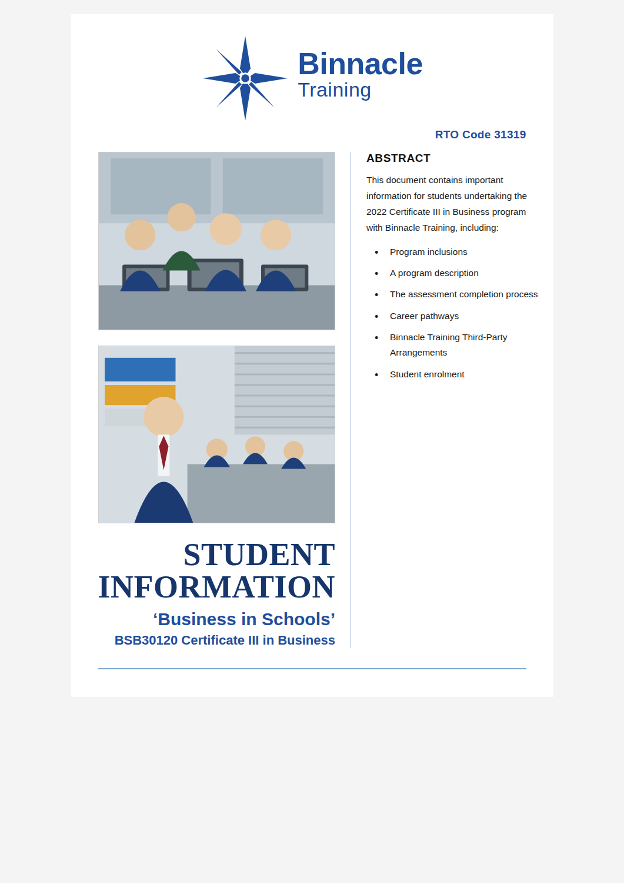Binnacle
Training
RTO Code 31319
STUDENT
INFORMATION
‘Business in Schools’
BSB30120 Certificate III in Business
ABSTRACT
This document contains important information for students undertaking the 2022 Certificate III in Business program with Binnacle Training, including:
Program inclusions
A program description
The assessment completion process
Career pathways
Binnacle Training Third-Party Arrangements
Student enrolment